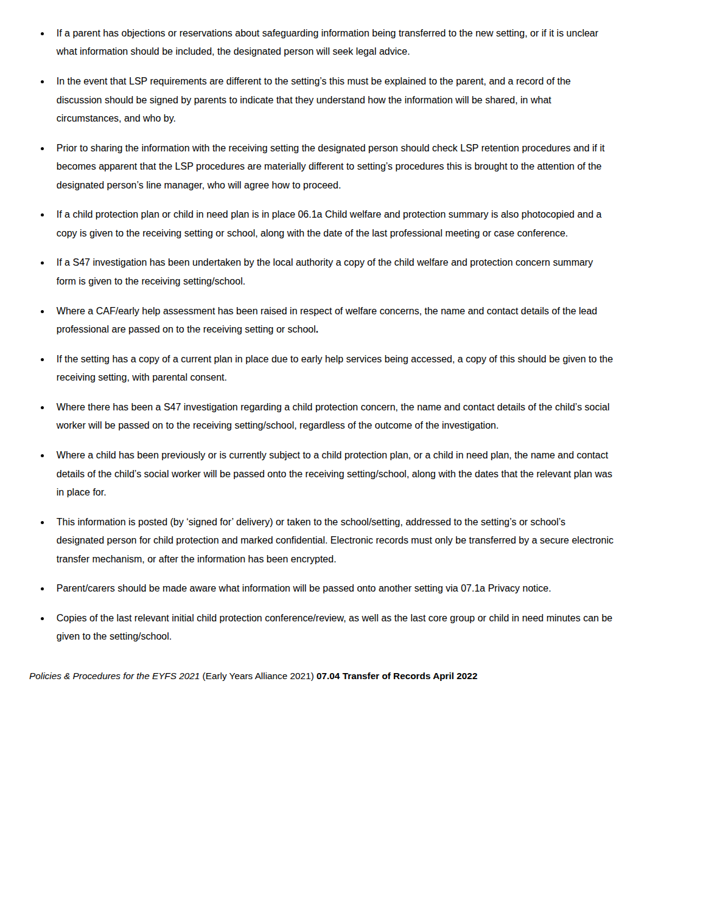If a parent has objections or reservations about safeguarding information being transferred to the new setting, or if it is unclear what information should be included, the designated person will seek legal advice.
In the event that LSP requirements are different to the setting’s this must be explained to the parent, and a record of the discussion should be signed by parents to indicate that they understand how the information will be shared, in what circumstances, and who by.
Prior to sharing the information with the receiving setting the designated person should check LSP retention procedures and if it becomes apparent that the LSP procedures are materially different to setting’s procedures this is brought to the attention of the designated person’s line manager, who will agree how to proceed.
If a child protection plan or child in need plan is in place 06.1a Child welfare and protection summary is also photocopied and a copy is given to the receiving setting or school, along with the date of the last professional meeting or case conference.
If a S47 investigation has been undertaken by the local authority a copy of the child welfare and protection concern summary form is given to the receiving setting/school.
Where a CAF/early help assessment has been raised in respect of welfare concerns, the name and contact details of the lead professional are passed on to the receiving setting or school.
If the setting has a copy of a current plan in place due to early help services being accessed, a copy of this should be given to the receiving setting, with parental consent.
Where there has been a S47 investigation regarding a child protection concern, the name and contact details of the child’s social worker will be passed on to the receiving setting/school, regardless of the outcome of the investigation.
Where a child has been previously or is currently subject to a child protection plan, or a child in need plan, the name and contact details of the child’s social worker will be passed onto the receiving setting/school, along with the dates that the relevant plan was in place for.
This information is posted (by ‘signed for’ delivery) or taken to the school/setting, addressed to the setting’s or school’s designated person for child protection and marked confidential. Electronic records must only be transferred by a secure electronic transfer mechanism, or after the information has been encrypted.
Parent/carers should be made aware what information will be passed onto another setting via 07.1a Privacy notice.
Copies of the last relevant initial child protection conference/review, as well as the last core group or child in need minutes can be given to the setting/school.
Policies & Procedures for the EYFS 2021 (Early Years Alliance 2021) 07.04 Transfer of Records April 2022